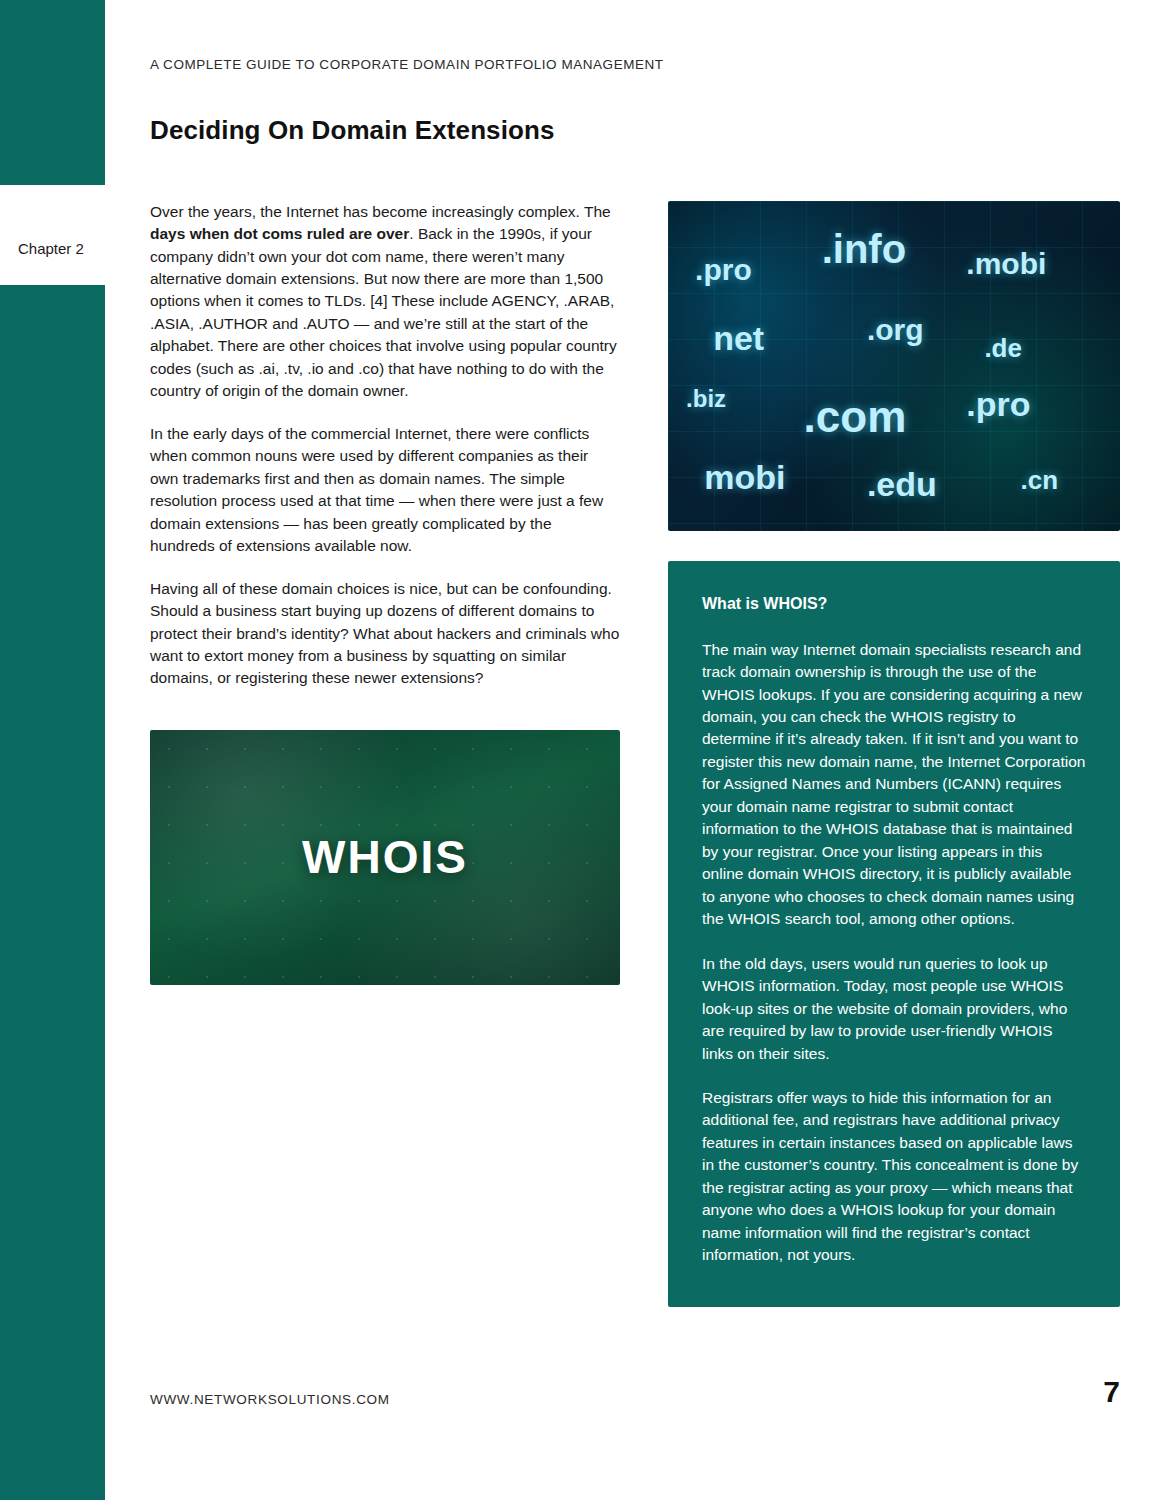Chapter 2
A COMPLETE GUIDE TO CORPORATE DOMAIN PORTFOLIO MANAGEMENT
Deciding On Domain Extensions
Over the years, the Internet has become increasingly complex. The days when dot coms ruled are over. Back in the 1990s, if your company didn’t own your dot com name, there weren’t many alternative domain extensions. But now there are more than 1,500 options when it comes to TLDs. [4] These include AGENCY, .ARAB, .ASIA, .AUTHOR and .AUTO — and we’re still at the start of the alphabet. There are other choices that involve using popular country codes (such as .ai, .tv, .io and .co) that have nothing to do with the country of origin of the domain owner.
In the early days of the commercial Internet, there were conflicts when common nouns were used by different companies as their own trademarks first and then as domain names. The simple resolution process used at that time — when there were just a few domain extensions — has been greatly complicated by the hundreds of extensions available now.
Having all of these domain choices is nice, but can be confounding. Should a business start buying up dozens of different domains to protect their brand’s identity? What about hackers and criminals who want to extort money from a business by squatting on similar domains, or registering these newer extensions?
WHOIS
.pro .info .mobi net .org .de .biz .com .pro mobi .edu .cn
What is WHOIS?
The main way Internet domain specialists research and track domain ownership is through the use of the WHOIS lookups. If you are considering acquiring a new domain, you can check the WHOIS registry to determine if it’s already taken. If it isn’t and you want to register this new domain name, the Internet Corporation for Assigned Names and Numbers (ICANN) requires your domain name registrar to submit contact information to the WHOIS database that is maintained by your registrar. Once your listing appears in this online domain WHOIS directory, it is publicly available to anyone who chooses to check domain names using the WHOIS search tool, among other options.
In the old days, users would run queries to look up WHOIS information. Today, most people use WHOIS look-up sites or the website of domain providers, who are required by law to provide user-friendly WHOIS links on their sites.
Registrars offer ways to hide this information for an additional fee, and registrars have additional privacy features in certain instances based on applicable laws in the customer’s country. This concealment is done by the registrar acting as your proxy — which means that anyone who does a WHOIS lookup for your domain name information will find the registrar’s contact information, not yours.
WWW.NETWORKSOLUTIONS.COM
7